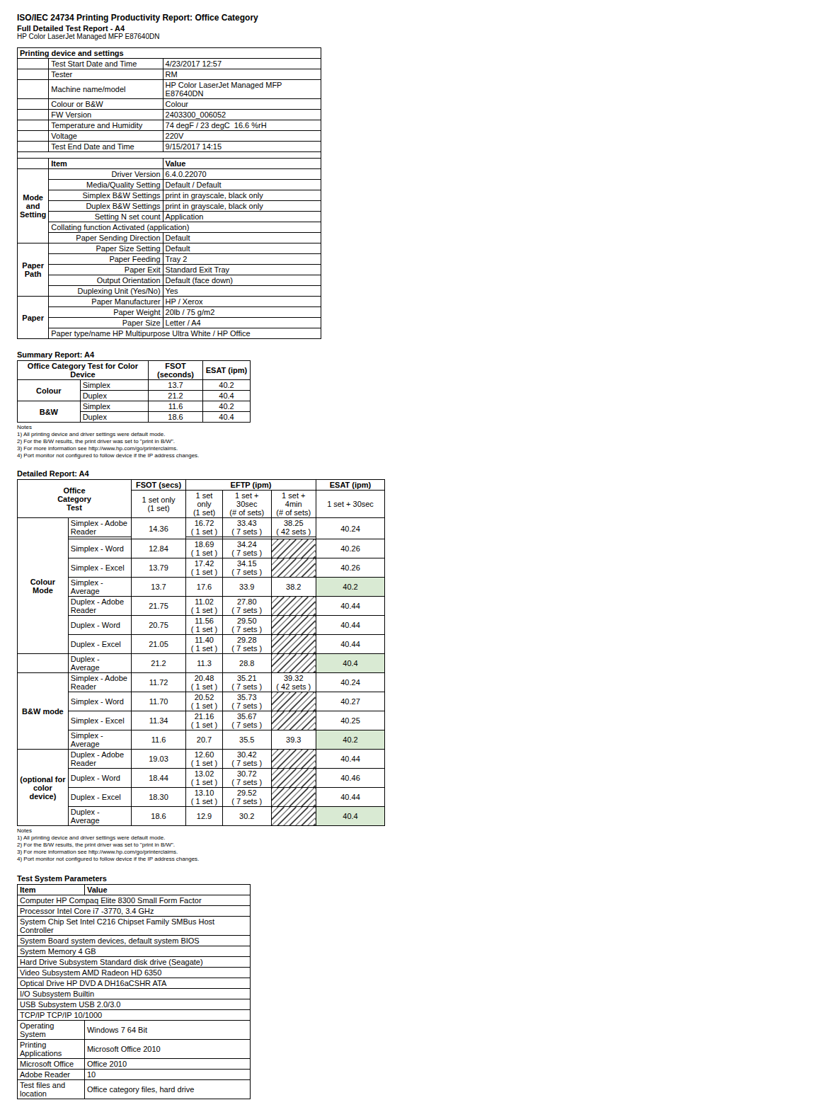ISO/IEC 24734 Printing Productivity Report: Office Category
Full Detailed Test Report - A4
HP Color LaserJet Managed MFP E87640DN
| Printing device and settings |
| | Test Start Date and Time | 4/23/2017 12:57 |
| | Tester | RM |
| | Machine name/model | HP Color LaserJet Managed MFP E87640DN |
| | Colour or B&W | Colour |
| | FW Version | 2403300_006052 |
| | Temperature and Humidity | 74 degF / 23 degC 16.6 %rH |
| | Voltage | 220V |
| | Test End Date and Time | 9/15/2017 14:15 |
| | Item | Value |
| Mode and Setting | Driver Version | 6.4.0.22070 |
| Media/Quality Setting | Default / Default |
| Simplex B&W Settings | print in grayscale, black only |
| Duplex B&W Settings | print in grayscale, black only |
| Setting N set count | Application |
| Collating function Activated (application) |
| Paper Sending Direction | Default |
| Paper Path | Paper Size Setting | Default |
| Paper Feeding | Tray 2 |
| Paper Exit | Standard Exit Tray |
| Output Orientation | Default (face down) |
| Duplexing Unit (Yes/No) | Yes |
| Paper | Paper Manufacturer | HP / Xerox |
| Paper Weight | 20lb / 75 g/m2 |
| Paper Size | Letter / A4 |
| Paper type/name HP Multipurpose Ultra White / HP Office |
Summary Report: A4
| Office Category Test for Color Device | FSOT (seconds) | ESAT (ipm) |
| Colour | Simplex | 13.7 | 40.2 |
| Duplex | 21.2 | 40.4 |
| B&W | Simplex | 11.6 | 40.2 |
| Duplex | 18.6 | 40.4 |
Notes
1) All printing device and driver settings were default mode.
2) For the B/W results, the print driver was set to "print in B/W".
3) For more information see http://www.hp.com/go/printerclaims.
4) Port monitor not configured to follow device if the IP address changes.
Detailed Report: A4
| Office Category Test | FSOT (secs) | EFTP (ipm) | ESAT (ipm) |
| 1 set only (1 set) | 1 set only (1 set) | 1 set + 30sec (# of sets) | 1 set + 4min (# of sets) | 1 set + 30sec |
| Colour Mode | Simplex - Adobe Reader | 14.36 | 16.72 ( 1 set ) | 33.43 ( 7 sets ) | 38.25 ( 42 sets ) | 40.24 |
| Simplex - Word | 12.84 | 18.69 ( 1 set ) | 34.24 ( 7 sets ) | | 40.26 |
| Simplex - Excel | 13.79 | 17.42 ( 1 set ) | 34.15 ( 7 sets ) | | 40.26 |
| Simplex - Average | 13.7 | 17.6 | 33.9 | 38.2 | 40.2 |
| Duplex - Adobe Reader | 21.75 | 11.02 ( 1 set ) | 27.80 ( 7 sets ) | | 40.44 |
| Duplex - Word | 20.75 | 11.56 ( 1 set ) | 29.50 ( 7 sets ) | | 40.44 |
| Duplex - Excel | 21.05 | 11.40 ( 1 set ) | 29.28 ( 7 sets ) | | 40.44 |
| | Duplex - Average | 21.2 | 11.3 | 28.8 | | 40.4 |
| B&W mode | Simplex - Adobe Reader | 11.72 | 20.48 ( 1 set ) | 35.21 ( 7 sets ) | 39.32 ( 42 sets ) | 40.24 |
| Simplex - Word | 11.70 | 20.52 ( 1 set ) | 35.73 ( 7 sets ) | | 40.27 |
| Simplex - Excel | 11.34 | 21.16 ( 1 set ) | 35.67 ( 7 sets ) | | 40.25 |
| Simplex - Average | 11.6 | 20.7 | 35.5 | 39.3 | 40.2 |
| (optional for color device) | Duplex - Adobe Reader | 19.03 | 12.60 ( 1 set ) | 30.42 ( 7 sets ) | | 40.44 |
| Duplex - Word | 18.44 | 13.02 ( 1 set ) | 30.72 ( 7 sets ) | | 40.46 |
| Duplex - Excel | 18.30 | 13.10 ( 1 set ) | 29.52 ( 7 sets ) | | 40.44 |
| Duplex - Average | 18.6 | 12.9 | 30.2 | | 40.4 |
Notes
1) All printing device and driver settings were default mode.
2) For the B/W results, the print driver was set to "print in B/W".
3) For more information see http://www.hp.com/go/printerclaims.
4) Port monitor not configured to follow device if the IP address changes.
Test System Parameters
| Item | Value |
| Computer HP Compaq Elite 8300 Small Form Factor |
| Processor Intel Core i7 -3770, 3.4 GHz |
| System Chip Set Intel C216 Chipset Family SMBus Host Controller |
| System Board system devices, default system BIOS |
| System Memory 4 GB |
| Hard Drive Subsystem Standard disk drive (Seagate) |
| Video Subsystem AMD Radeon HD 6350 |
| Optical Drive HP DVD A DH16aCSHR ATA |
| I/O Subsystem Builtin |
| USB Subsystem USB 2.0/3.0 |
| TCP/IP TCP/IP 10/1000 |
| Operating System | Windows 7 64 Bit |
| Printing Applications | Microsoft Office 2010 |
| Microsoft Office | Office 2010 |
| Adobe Reader | 10 |
| Test files and location | Office category files, hard drive |